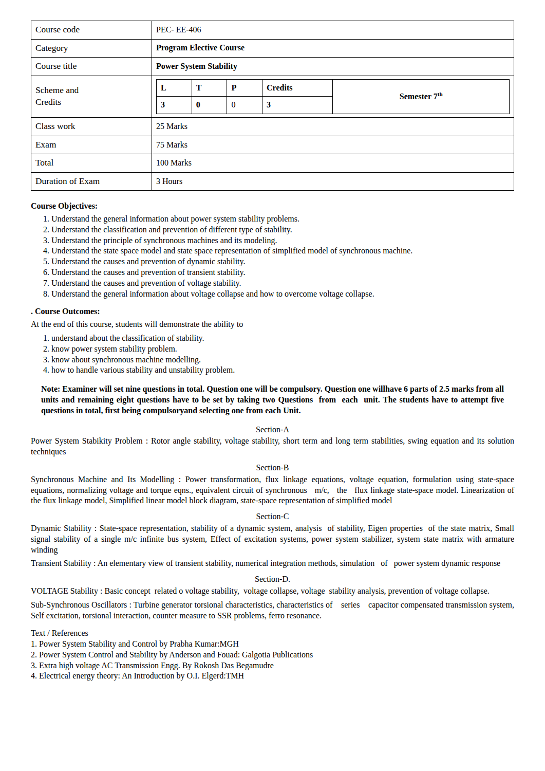| Course code | PEC- EE-406 |
| Category | Program Elective Course |
| Course title | Power System Stability |
| Scheme and Credits | / L / T / P / Credits / Semester 7 th / / 3 / 0 / 0 / 3 / |
| Class work | 25 Marks |
| Exam | 75 Marks |
| Total | 100 Marks |
| Duration of Exam | 3 Hours |
Course Objectives:
Understand the general information about power system stability problems.
Understand the classification and prevention of different type of stability.
Understand the principle of synchronous machines and its modeling.
Understand the state space model and state space representation of simplified model of synchronous machine.
Understand the causes and prevention of dynamic stability.
Understand the causes and prevention of transient stability.
Understand the causes and prevention of voltage stability.
Understand the general information about voltage collapse and how to overcome voltage collapse.
. Course Outcomes:
At the end of this course, students will demonstrate the ability to
understand about the classification of stability.
know power system stability problem.
know about synchronous machine modelling.
how to handle various stability and unstability problem.
Note: Examiner will set nine questions in total. Question one will be compulsory. Question one willhave 6 parts of 2.5 marks from all units and remaining eight questions have to be set by taking two Questions from each unit. The students have to attempt five questions in total, first being compulsoryand selecting one from each Unit.
Section-A
Power System Stabikity Problem : Rotor angle stability, voltage stability, short term and long term stabilities, swing equation and its solution techniques
Section-B
Synchronous Machine and Its Modelling : Power transformation, flux linkage equations, voltage equation, formulation using state-space equations, normalizing voltage and torque eqns., equivalent circuit of synchronous m/c, the flux linkage state-space model. Linearization of the flux linkage model, Simplified linear model block diagram, state-space representation of simplified model
Section-C
Dynamic Stability : State-space representation, stability of a dynamic system, analysis of stability, Eigen properties of the state matrix, Small signal stability of a single m/c infinite bus system, Effect of excitation systems, power system stabilizer, system state matrix with armature winding
Transient Stability : An elementary view of transient stability, numerical integration methods, simulation of power system dynamic response
Section-D.
VOLTAGE Stability : Basic concept related o voltage stability, voltage collapse, voltage stability analysis, prevention of voltage collapse.
Sub-Synchronous Oscillators : Turbine generator torsional characteristics, characteristics of series capacitor compensated transmission system, Self excitation, torsional interaction, counter measure to SSR problems, ferro resonance.
Text / References
1. Power System Stability and Control by Prabha Kumar:MGH
2. Power System Control and Stability by Anderson and Fouad: Galgotia Publications
3. Extra high voltage AC Transmission Engg. By Rokosh Das Begamudre
4. Electrical energy theory: An Introduction by O.I. Elgerd:TMH